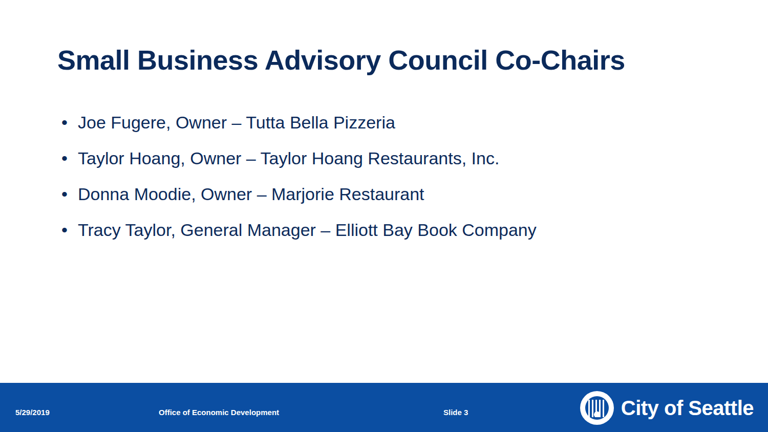Small Business Advisory Council Co-Chairs
Joe Fugere, Owner – Tutta Bella Pizzeria
Taylor Hoang, Owner – Taylor Hoang Restaurants, Inc.
Donna Moodie, Owner – Marjorie Restaurant
Tracy Taylor, General Manager – Elliott Bay Book Company
5/29/2019
Office of Economic Development
Slide 3
City of Seattle